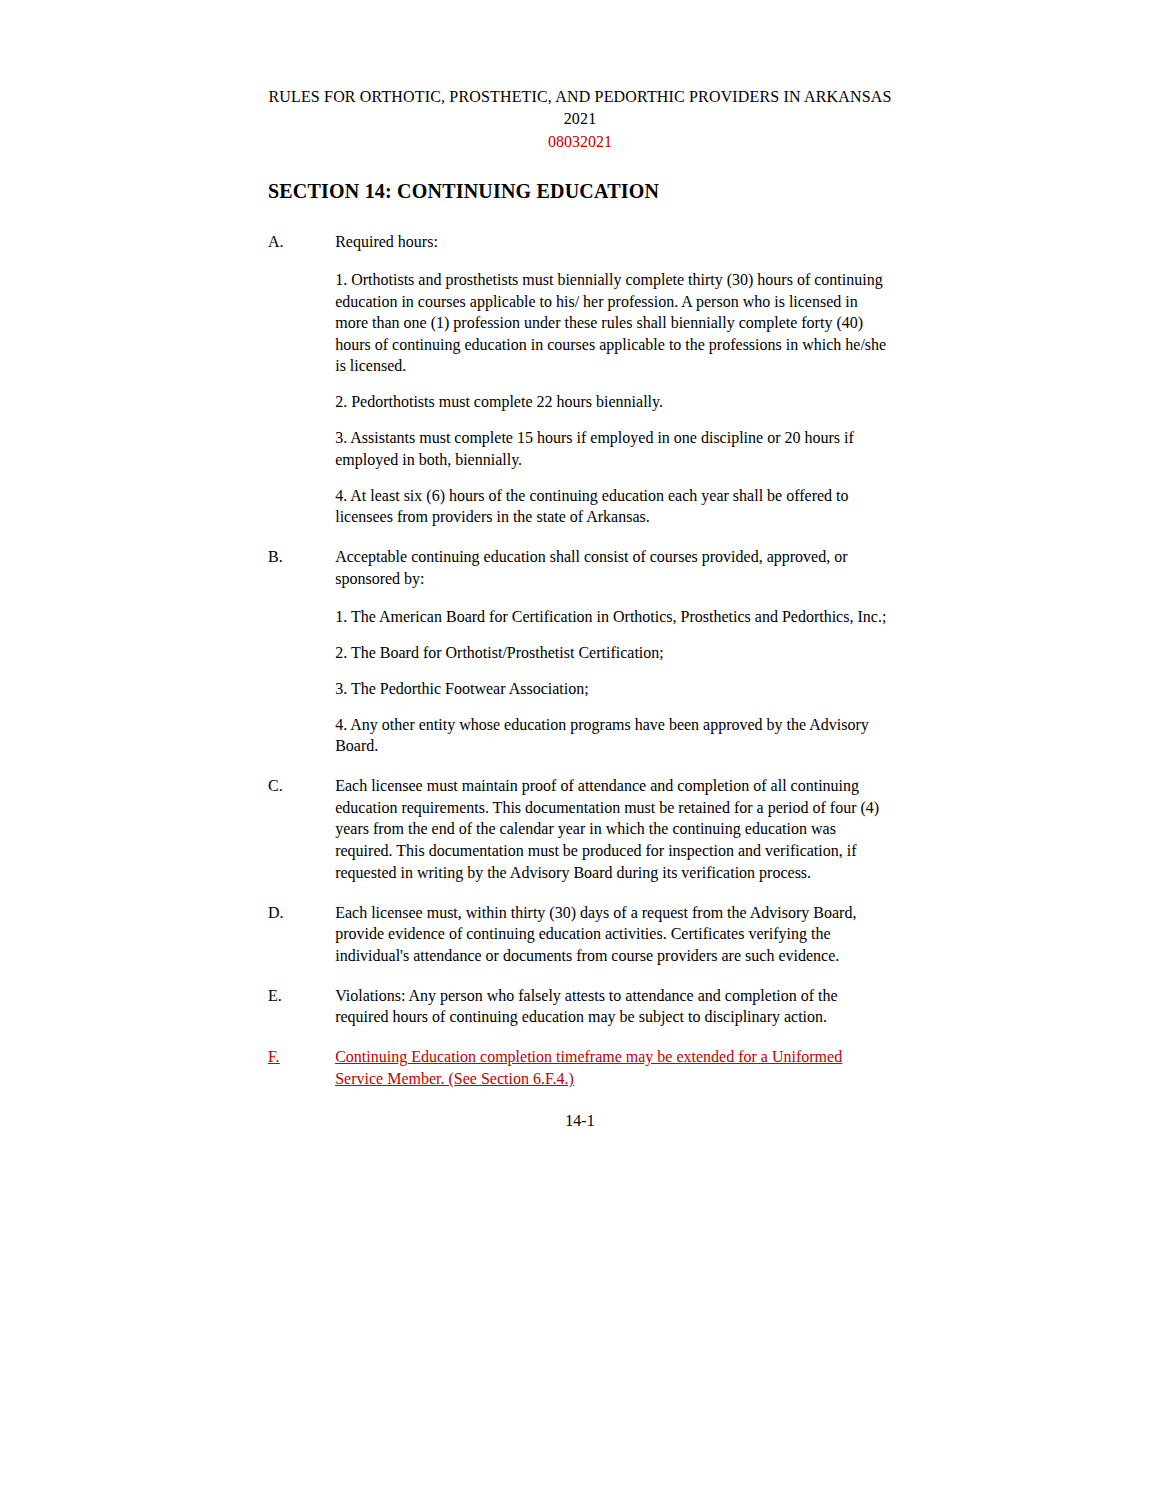RULES FOR ORTHOTIC, PROSTHETIC, AND PEDORTHIC PROVIDERS IN ARKANSAS 2021
08032021
SECTION 14: CONTINUING EDUCATION
A.
Required hours:
1. Orthotists and prosthetists must biennially complete thirty (30) hours of continuing education in courses applicable to his/ her profession. A person who is licensed in more than one (1) profession under these rules shall biennially complete forty (40) hours of continuing education in courses applicable to the professions in which he/she is licensed.
2. Pedorthotists must complete 22 hours biennially.
3. Assistants must complete 15 hours if employed in one discipline or 20 hours if employed in both, biennially.
4. At least six (6) hours of the continuing education each year shall be offered to licensees from providers in the state of Arkansas.
B.
Acceptable continuing education shall consist of courses provided, approved, or sponsored by:
1. The American Board for Certification in Orthotics, Prosthetics and Pedorthics, Inc.;
2. The Board for Orthotist/Prosthetist Certification;
3. The Pedorthic Footwear Association;
4. Any other entity whose education programs have been approved by the Advisory Board.
C.
Each licensee must maintain proof of attendance and completion of all continuing education requirements. This documentation must be retained for a period of four (4) years from the end of the calendar year in which the continuing education was required. This documentation must be produced for inspection and verification, if requested in writing by the Advisory Board during its verification process.
D.
Each licensee must, within thirty (30) days of a request from the Advisory Board, provide evidence of continuing education activities. Certificates verifying the individual's attendance or documents from course providers are such evidence.
E.
Violations: Any person who falsely attests to attendance and completion of the required hours of continuing education may be subject to disciplinary action.
F.
Continuing Education completion timeframe may be extended for a Uniformed Service Member. (See Section 6.F.4.)
14-1